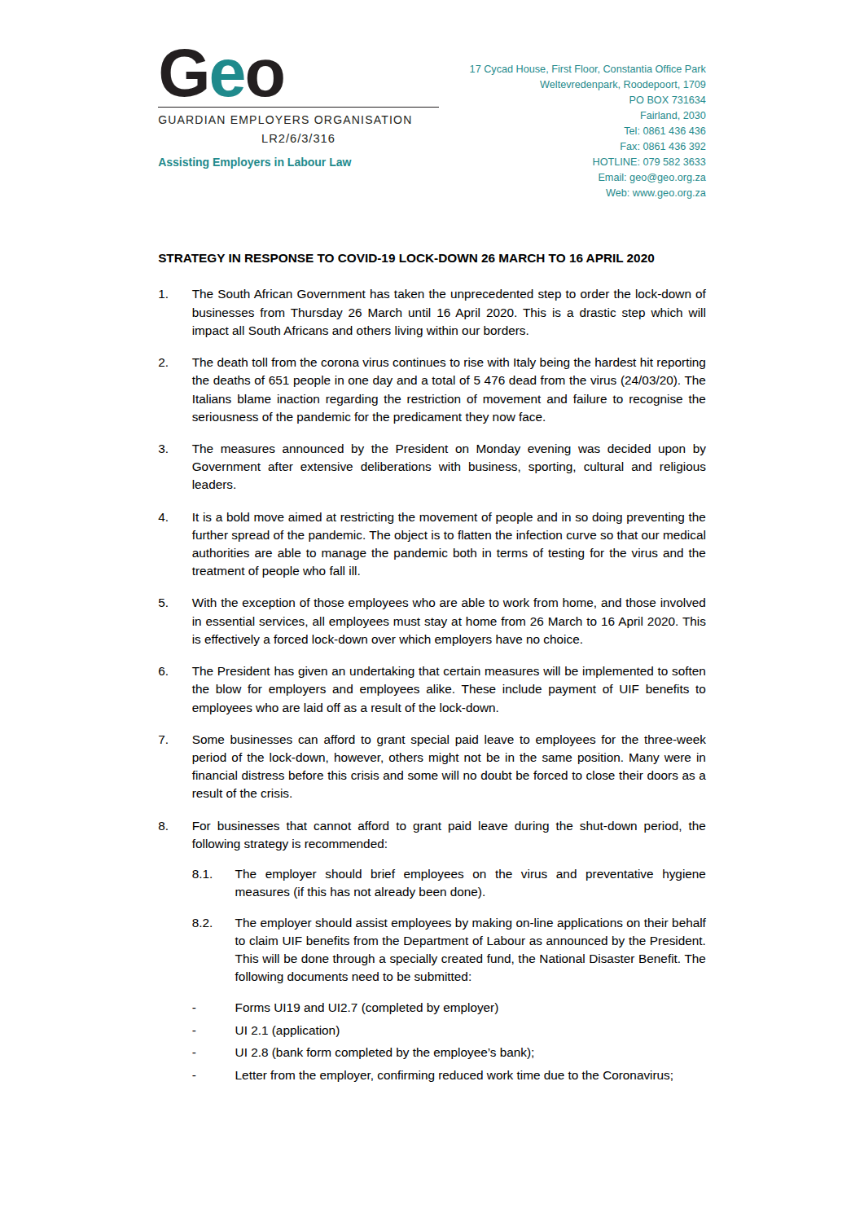Geo
GUARDIAN EMPLOYERS ORGANISATION
LR2/6/3/316
Assisting Employers in Labour Law
17 Cycad House, First Floor, Constantia Office Park
Weltevredenpark, Roodepoort, 1709
PO BOX 731634
Fairland, 2030
Tel: 0861 436 436
Fax: 0861 436 392
HOTLINE: 079 582 3633
Email: geo@geo.org.za
Web: www.geo.org.za
STRATEGY IN RESPONSE TO COVID-19 LOCK-DOWN 26 MARCH TO 16 APRIL 2020
The South African Government has taken the unprecedented step to order the lock-down of businesses from Thursday 26 March until 16 April 2020. This is a drastic step which will impact all South Africans and others living within our borders.
The death toll from the corona virus continues to rise with Italy being the hardest hit reporting the deaths of 651 people in one day and a total of 5 476 dead from the virus (24/03/20). The Italians blame inaction regarding the restriction of movement and failure to recognise the seriousness of the pandemic for the predicament they now face.
The measures announced by the President on Monday evening was decided upon by Government after extensive deliberations with business, sporting, cultural and religious leaders.
It is a bold move aimed at restricting the movement of people and in so doing preventing the further spread of the pandemic. The object is to flatten the infection curve so that our medical authorities are able to manage the pandemic both in terms of testing for the virus and the treatment of people who fall ill.
With the exception of those employees who are able to work from home, and those involved in essential services, all employees must stay at home from 26 March to 16 April 2020. This is effectively a forced lock-down over which employers have no choice.
The President has given an undertaking that certain measures will be implemented to soften the blow for employers and employees alike. These include payment of UIF benefits to employees who are laid off as a result of the lock-down.
Some businesses can afford to grant special paid leave to employees for the three-week period of the lock-down, however, others might not be in the same position. Many were in financial distress before this crisis and some will no doubt be forced to close their doors as a result of the crisis.
For businesses that cannot afford to grant paid leave during the shut-down period, the following strategy is recommended:
The employer should brief employees on the virus and preventative hygiene measures (if this has not already been done).
The employer should assist employees by making on-line applications on their behalf to claim UIF benefits from the Department of Labour as announced by the President. This will be done through a specially created fund, the National Disaster Benefit. The following documents need to be submitted:
Forms UI19 and UI2.7 (completed by employer)
UI 2.1 (application)
UI 2.8 (bank form completed by the employee’s bank);
Letter from the employer, confirming reduced work time due to the Coronavirus;